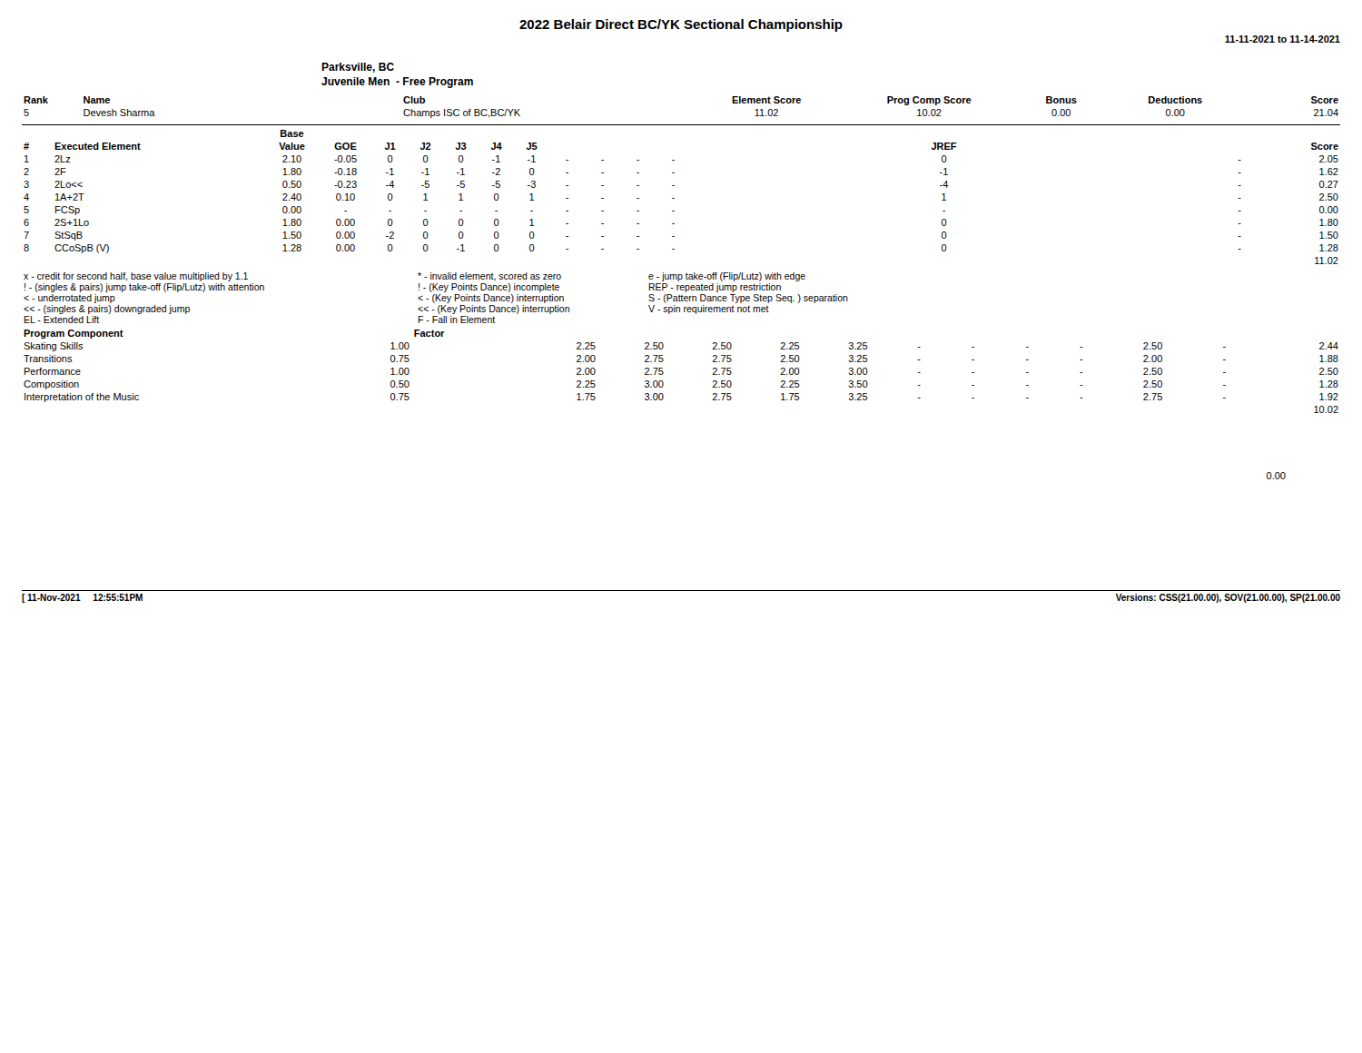2022 Belair Direct BC/YK Sectional Championship
11-11-2021 to 11-14-2021
Parksville, BC
Juvenile Men - Free Program
| Rank | Name | Club | Element Score | Prog Comp Score | Bonus | Deductions | Score |
| 5 | Devesh Sharma | Champs ISC of BC,BC/YK | 11.02 | 10.02 | 0.00 | 0.00 | 21.04 |
| | | Base | | | | |
| --- | --- | --- | --- | --- | --- | --- |
| # | Executed Element | Value | GOE | J1 | J2 | J3 | J4 | J5 | | | | | JREF | | Score |
| 1 | 2Lz | 2.10 | -0.05 | 0 | 0 | 0 | -1 | -1 | - | - | - | - | 0 | - | 2.05 |
| 2 | 2F | 1.80 | -0.18 | -1 | -1 | -1 | -2 | 0 | - | - | - | - | -1 | - | 1.62 |
| 3 | 2Lo<< | 0.50 | -0.23 | -4 | -5 | -5 | -5 | -3 | - | - | - | - | -4 | - | 0.27 |
| 4 | 1A+2T | 2.40 | 0.10 | 0 | 1 | 1 | 0 | 1 | - | - | - | - | 1 | - | 2.50 |
| 5 | FCSp | 0.00 | - | - | - | - | - | - | - | - | - | - | - | - | 0.00 |
| 6 | 2S+1Lo | 1.80 | 0.00 | 0 | 0 | 0 | 0 | 1 | - | - | - | - | 0 | - | 1.80 |
| 7 | StSqB | 1.50 | 0.00 | -2 | 0 | 0 | 0 | 0 | - | - | - | - | 0 | - | 1.50 |
| 8 | CCoSpB (V) | 1.28 | 0.00 | 0 | 0 | -1 | 0 | 0 | - | - | - | - | 0 | - | 1.28 |
| | 11.02 |
| x - credit for second half, base value multiplied by 1.1 | * - invalid element, scored as zero | e - jump take-off (Flip/Lutz) with edge |
| ! - (singles & pairs) jump take-off (Flip/Lutz) with attention | ! - (Key Points Dance) incomplete | REP - repeated jump restriction |
| < - underrotated jump | < - (Key Points Dance) interruption | S - (Pattern Dance Type Step Seq. ) separation |
| << - (singles & pairs) downgraded jump | << - (Key Points Dance) interruption | V - spin requirement not met |
| EL - Extended Lift | F - Fall in Element | |
| Program Component | Factor | | | | | | | | | | | | | |
| --- | --- | --- | --- | --- | --- | --- | --- | --- | --- | --- | --- | --- | --- | --- |
| Skating Skills | 1.00 | | 2.25 | 2.50 | 2.50 | 2.25 | 3.25 | - | - | - | - | 2.50 | - | 2.44 |
| Transitions | 0.75 | | 2.00 | 2.75 | 2.75 | 2.50 | 3.25 | - | - | - | - | 2.00 | - | 1.88 |
| Performance | 1.00 | | 2.00 | 2.75 | 2.75 | 2.00 | 3.00 | - | - | - | - | 2.50 | - | 2.50 |
| Composition | 0.50 | | 2.25 | 3.00 | 2.50 | 2.25 | 3.50 | - | - | - | - | 2.50 | - | 1.28 |
| Interpretation of the Music | 0.75 | | 1.75 | 3.00 | 2.75 | 1.75 | 3.25 | - | - | - | - | 2.75 | - | 1.92 |
| | 10.02 |
0.00
[ 11-Nov-2021 12:55:51PM
Versions: CSS(21.00.00), SOV(21.00.00), SP(21.00.00